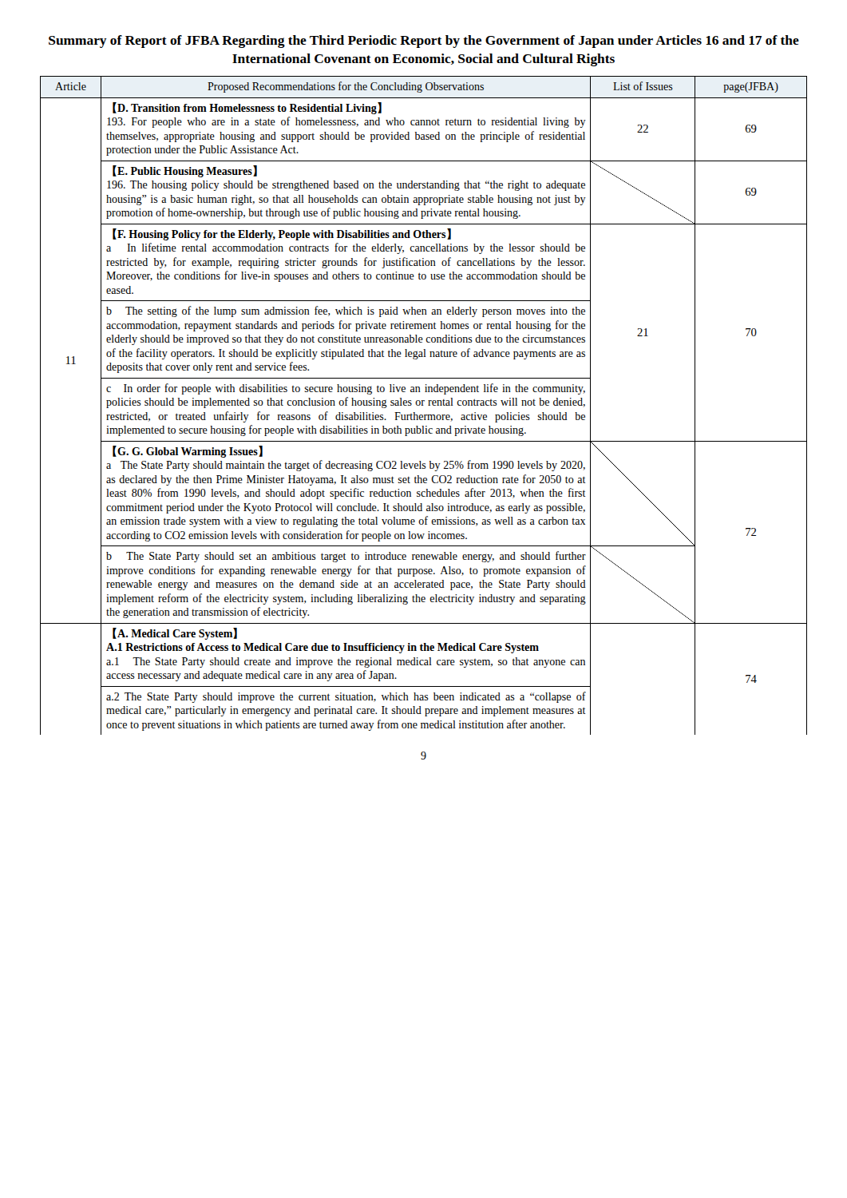Summary of Report of JFBA Regarding the Third Periodic Report by the Government of Japan under Articles 16 and 17 of the International Covenant on Economic, Social and Cultural Rights
| Article | Proposed Recommendations for the Concluding Observations | List of Issues | page(JFBA) |
| --- | --- | --- | --- |
| 11 | 【D. Transition from Homelessness to Residential Living】 193. For people who are in a state of homelessness, and who cannot return to residential living by themselves, appropriate housing and support should be provided based on the principle of residential protection under the Public Assistance Act. | 22 | 69 |
| 【E. Public Housing Measures】 196. The housing policy should be strengthened based on the understanding that “the right to adequate housing” is a basic human right, so that all households can obtain appropriate stable housing not just by promotion of home-ownership, but through use of public housing and private rental housing. | | 69 |
| 【F. Housing Policy for the Elderly, People with Disabilities and Others】 a In lifetime rental accommodation contracts for the elderly, cancellations by the lessor should be restricted by, for example, requiring stricter grounds for justification of cancellations by the lessor. Moreover, the conditions for live-in spouses and others to continue to use the accommodation should be eased. | 21 | 70 |
| b The setting of the lump sum admission fee, which is paid when an elderly person moves into the accommodation, repayment standards and periods for private retirement homes or rental housing for the elderly should be improved so that they do not constitute unreasonable conditions due to the circumstances of the facility operators. It should be explicitly stipulated that the legal nature of advance payments are as deposits that cover only rent and service fees. |
| c In order for people with disabilities to secure housing to live an independent life in the community, policies should be implemented so that conclusion of housing sales or rental contracts will not be denied, restricted, or treated unfairly for reasons of disabilities. Furthermore, active policies should be implemented to secure housing for people with disabilities in both public and private housing. |
| 【G. G. Global Warming Issues】 a The State Party should maintain the target of decreasing CO2 levels by 25% from 1990 levels by 2020, as declared by the then Prime Minister Hatoyama, It also must set the CO2 reduction rate for 2050 to at least 80% from 1990 levels, and should adopt specific reduction schedules after 2013, when the first commitment period under the Kyoto Protocol will conclude. It should also introduce, as early as possible, an emission trade system with a view to regulating the total volume of emissions, as well as a carbon tax according to CO2 emission levels with consideration for people on low incomes. | | 72 |
| b The State Party should set an ambitious target to introduce renewable energy, and should further improve conditions for expanding renewable energy for that purpose. Also, to promote expansion of renewable energy and measures on the demand side at an accelerated pace, the State Party should implement reform of the electricity system, including liberalizing the electricity industry and separating the generation and transmission of electricity. | |
| | 【A. Medical Care System】 A.1 Restrictions of Access to Medical Care due to Insufficiency in the Medical Care System a.1 The State Party should create and improve the regional medical care system, so that anyone can access necessary and adequate medical care in any area of Japan. | | 74 |
| a.2 The State Party should improve the current situation, which has been indicated as a “collapse of medical care,” particularly in emergency and perinatal care. It should prepare and implement measures at once to prevent situations in which patients are turned away from one medical institution after another. |
9